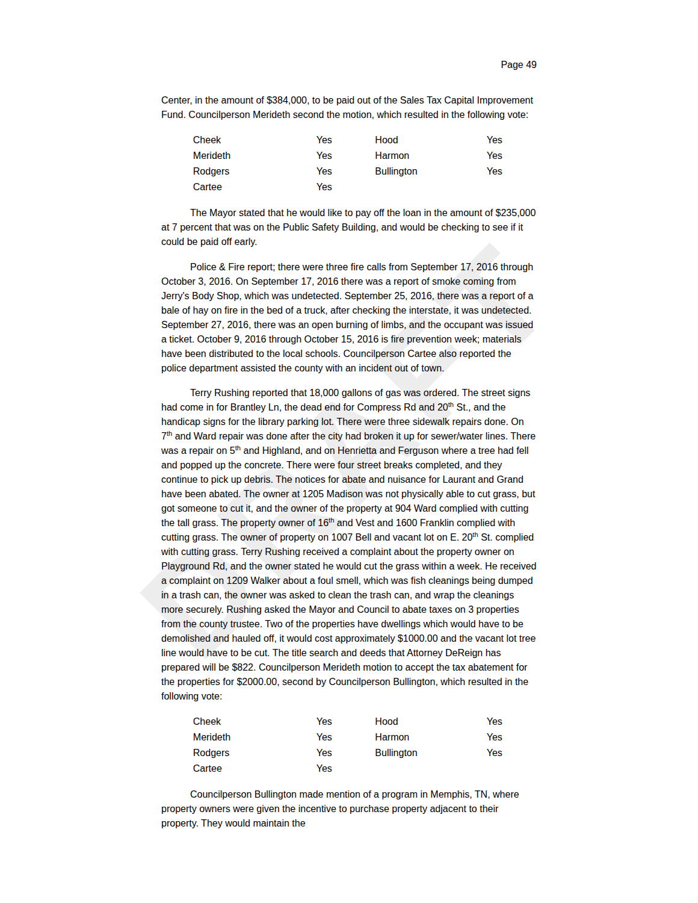DRAFT
Page 49
Center, in the amount of $384,000, to be paid out of the Sales Tax Capital Improvement Fund. Councilperson Merideth second the motion, which resulted in the following vote:
| Cheek | Yes | Hood | Yes |
| Merideth | Yes | Harmon | Yes |
| Rodgers | Yes | Bullington | Yes |
| Cartee | Yes | | |
The Mayor stated that he would like to pay off the loan in the amount of $235,000 at 7 percent that was on the Public Safety Building, and would be checking to see if it could be paid off early.
Police & Fire report; there were three fire calls from September 17, 2016 through October 3, 2016. On September 17, 2016 there was a report of smoke coming from Jerry's Body Shop, which was undetected. September 25, 2016, there was a report of a bale of hay on fire in the bed of a truck, after checking the interstate, it was undetected. September 27, 2016, there was an open burning of limbs, and the occupant was issued a ticket. October 9, 2016 through October 15, 2016 is fire prevention week; materials have been distributed to the local schools. Councilperson Cartee also reported the police department assisted the county with an incident out of town.
Terry Rushing reported that 18,000 gallons of gas was ordered. The street signs had come in for Brantley Ln, the dead end for Compress Rd and 20th St., and the handicap signs for the library parking lot. There were three sidewalk repairs done. On 7th and Ward repair was done after the city had broken it up for sewer/water lines. There was a repair on 5th and Highland, and on Henrietta and Ferguson where a tree had fell and popped up the concrete. There were four street breaks completed, and they continue to pick up debris. The notices for abate and nuisance for Laurant and Grand have been abated. The owner at 1205 Madison was not physically able to cut grass, but got someone to cut it, and the owner of the property at 904 Ward complied with cutting the tall grass. The property owner of 16th and Vest and 1600 Franklin complied with cutting grass. The owner of property on 1007 Bell and vacant lot on E. 20th St. complied with cutting grass. Terry Rushing received a complaint about the property owner on Playground Rd, and the owner stated he would cut the grass within a week. He received a complaint on 1209 Walker about a foul smell, which was fish cleanings being dumped in a trash can, the owner was asked to clean the trash can, and wrap the cleanings more securely. Rushing asked the Mayor and Council to abate taxes on 3 properties from the county trustee. Two of the properties have dwellings which would have to be demolished and hauled off, it would cost approximately $1000.00 and the vacant lot tree line would have to be cut. The title search and deeds that Attorney DeReign has prepared will be $822. Councilperson Merideth motion to accept the tax abatement for the properties for $2000.00, second by Councilperson Bullington, which resulted in the following vote:
| Cheek | Yes | Hood | Yes |
| Merideth | Yes | Harmon | Yes |
| Rodgers | Yes | Bullington | Yes |
| Cartee | Yes | | |
Councilperson Bullington made mention of a program in Memphis, TN, where property owners were given the incentive to purchase property adjacent to their property. They would maintain the